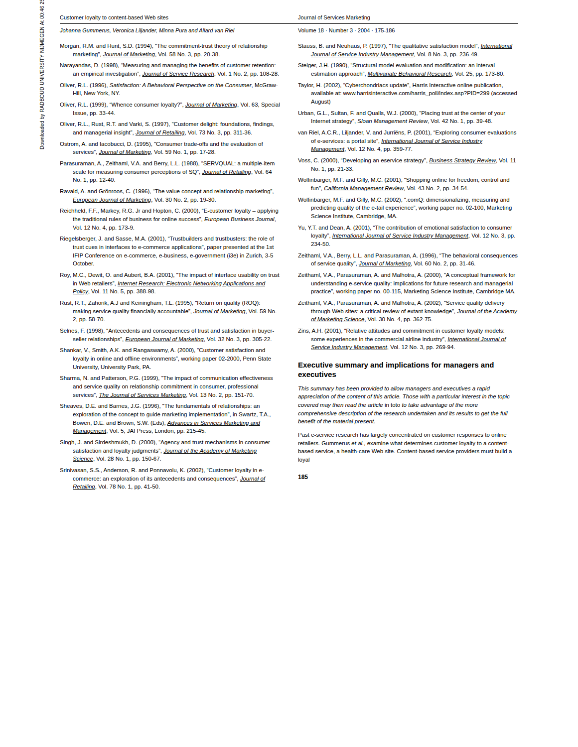Downloaded by RADBOUD UNIVERSITY NIJMEGEN At 00:46 25 February 2015 (PT)
Customer loyalty to content-based Web sites
Journal of Services Marketing
Johanna Gummerus, Veronica Liljander, Minna Pura and Allard van Riel
Volume 18 · Number 3 · 2004 · 175-186
Morgan, R.M. and Hunt, S.D. (1994), “The commitment-trust theory of relationship marketing”, Journal of Marketing, Vol. 58 No. 3, pp. 20-38.
Narayandas, D. (1998), “Measuring and managing the benefits of customer retention: an empirical investigation”, Journal of Service Research, Vol. 1 No. 2, pp. 108-28.
Oliver, R.L. (1996), Satisfaction: A Behavioral Perspective on the Consumer, McGraw-Hill, New York, NY.
Oliver, R.L. (1999), “Whence consumer loyalty?”, Journal of Marketing, Vol. 63, Special Issue, pp. 33-44.
Oliver, R.L., Rust, R.T. and Varki, S. (1997), “Customer delight: foundations, findings, and managerial insight”, Journal of Retailing, Vol. 73 No. 3, pp. 311-36.
Ostrom, A. and Iacobucci, D. (1995), “Consumer trade-offs and the evaluation of services”, Journal of Marketing, Vol. 59 No. 1, pp. 17-28.
Parasuraman, A., Zeithaml, V.A. and Berry, L.L. (1988), “SERVQUAL: a multiple-item scale for measuring consumer perceptions of SQ”, Journal of Retailing, Vol. 64 No. 1, pp. 12-40.
Ravald, A. and Grönroos, C. (1996), “The value concept and relationship marketing”, European Journal of Marketing, Vol. 30 No. 2, pp. 19-30.
Reichheld, F.F., Markey, R.G. Jr and Hopton, C. (2000), “E-customer loyalty – applying the traditional rules of business for online success”, European Business Journal, Vol. 12 No. 4, pp. 173-9.
Riegelsberger, J. and Sasse, M.A. (2001), “Trustbuilders and trustbusters: the role of trust cues in interfaces to e-commerce applications”, paper presented at the 1st IFIP Conference on e-commerce, e-business, e-government (i3e) in Zurich, 3-5 October.
Roy, M.C., Dewit, O. and Aubert, B.A. (2001), “The impact of interface usability on trust in Web retailers”, Internet Research: Electronic Networking Applications and Policy, Vol. 11 No. 5, pp. 388-98.
Rust, R.T., Zahorik, A.J and Keiningham, T.L. (1995), “Return on quality (ROQ): making service quality financially accountable”, Journal of Marketing, Vol. 59 No. 2, pp. 58-70.
Selnes, F. (1998), “Antecedents and consequences of trust and satisfaction in buyer-seller relationships”, European Journal of Marketing, Vol. 32 No. 3, pp. 305-22.
Shankar, V., Smith, A.K. and Rangaswamy, A. (2000), “Customer satisfaction and loyalty in online and offline environments”, working paper 02-2000, Penn State University, University Park, PA.
Sharma, N. and Patterson, P.G. (1999), “The impact of communication effectiveness and service quality on relationship commitment in consumer, professional services”, The Journal of Services Marketing, Vol. 13 No. 2, pp. 151-70.
Sheaves, D.E. and Barnes, J.G. (1996), “The fundamentals of relationships: an exploration of the concept to guide marketing implementation”, in Swartz, T.A., Bowen, D.E. and Brown, S.W. (Eds), Advances in Services Marketing and Management, Vol. 5, JAI Press, London, pp. 215-45.
Singh, J. and Sirdeshmukh, D. (2000), “Agency and trust mechanisms in consumer satisfaction and loyalty judgments”, Journal of the Academy of Marketing Science, Vol. 28 No. 1, pp. 150-67.
Srinivasan, S.S., Anderson, R. and Ponnavolu, K. (2002), “Customer loyalty in e-commerce: an exploration of its antecedents and consequences”, Journal of Retailing, Vol. 78 No. 1, pp. 41-50.
Stauss, B. and Neuhaus, P. (1997), “The qualitative satisfaction model”, International Journal of Service Industry Management, Vol. 8 No. 3, pp. 236-49.
Steiger, J.H. (1990), “Structural model evaluation and modification: an interval estimation approach”, Multivariate Behavioral Research, Vol. 25, pp. 173-80.
Taylor, H. (2002), “Cyberchondriacs update”, Harris Interactive online publication, available at: www.harrisinteractive.com/harris_poll/index.asp?PID=299 (accessed August)
Urban, G.L., Sultan, F. and Qualls, W.J. (2000), “Placing trust at the center of your Internet strategy”, Sloan Management Review, Vol. 42 No. 1, pp. 39-48.
van Riel, A.C.R., Liljander, V. and Jurriëns, P. (2001), “Exploring consumer evaluations of e-services: a portal site”, International Journal of Service Industry Management, Vol. 12 No. 4, pp. 359-77.
Voss, C. (2000), “Developing an eservice strategy”, Business Strategy Review, Vol. 11 No. 1, pp. 21-33.
Wolfinbarger, M.F. and Gilly, M.C. (2001), “Shopping online for freedom, control and fun”, California Management Review, Vol. 43 No. 2, pp. 34-54.
Wolfinbarger, M.F. and Gilly, M.C. (2002), “.comQ: dimensionalizing, measuring and predicting quality of the e-tail experience”, working paper no. 02-100, Marketing Science Institute, Cambridge, MA.
Yu, Y.T. and Dean, A. (2001), “The contribution of emotional satisfaction to consumer loyalty”, International Journal of Service Industry Management, Vol. 12 No. 3, pp. 234-50.
Zeithaml, V.A., Berry, L.L. and Parasuraman, A. (1996), “The behavioral consequences of service quality”, Journal of Marketing, Vol. 60 No. 2, pp. 31-46.
Zeithaml, V.A., Parasuraman, A. and Malhotra, A. (2000), “A conceptual framework for understanding e-service quality: implications for future research and managerial practice”, working paper no. 00-115, Marketing Science Institute, Cambridge MA.
Zeithaml, V.A., Parasuraman, A. and Malhotra, A. (2002), “Service quality delivery through Web sites: a critical review of extant knowledge”, Journal of the Academy of Marketing Science, Vol. 30 No. 4, pp. 362-75.
Zins, A.H. (2001), “Relative attitudes and commitment in customer loyalty models: some experiences in the commercial airline industry”, International Journal of Service Industry Management, Vol. 12 No. 3, pp. 269-94.
Executive summary and implications for managers and executives
This summary has been provided to allow managers and executives a rapid appreciation of the content of this article. Those with a particular interest in the topic covered may then read the article in toto to take advantage of the more comprehensive description of the research undertaken and its results to get the full benefit of the material present.
Past e-service research has largely concentrated on customer responses to online retailers. Gummerus et al., examine what determines customer loyalty to a content-based service, a health-care Web site. Content-based service providers must build a loyal
185